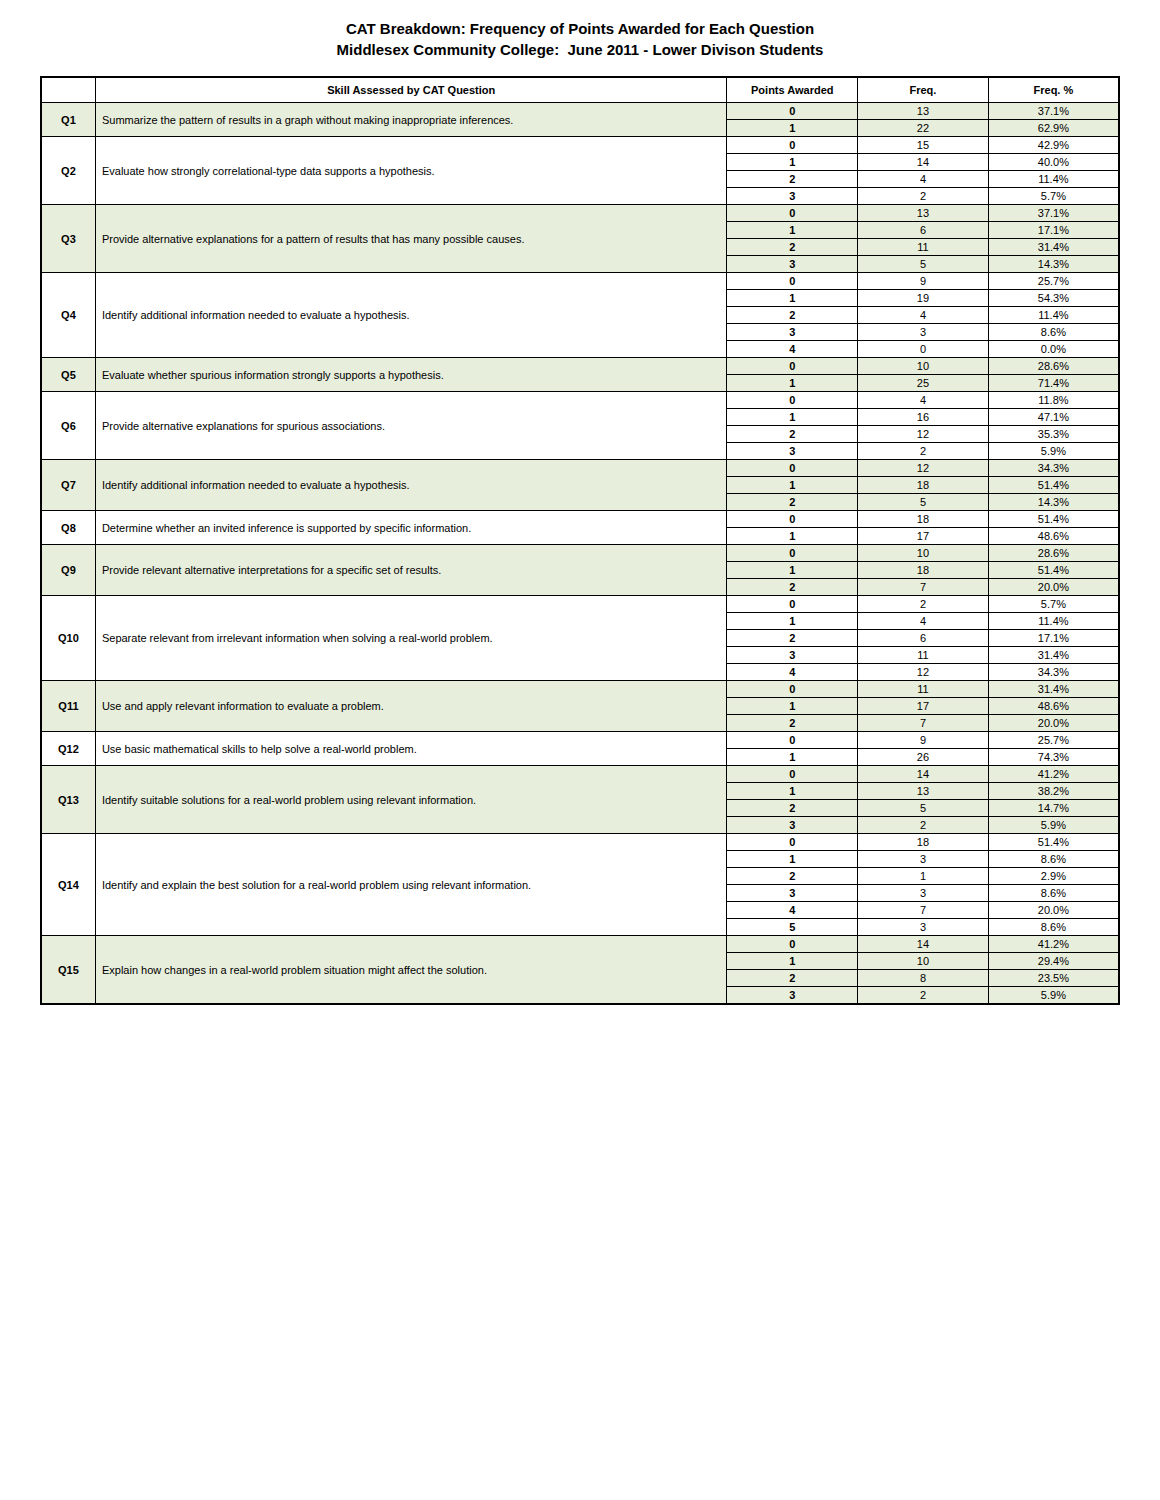CAT Breakdown: Frequency of Points Awarded for Each Question
Middlesex Community College: June 2011 - Lower Divison Students
| | Skill Assessed by CAT Question | Points Awarded | Freq. | Freq. % |
| --- | --- | --- | --- | --- |
| Q1 | Summarize the pattern of results in a graph without making inappropriate inferences. | 0 | 13 | 37.1% |
| 1 | 22 | 62.9% |
| Q2 | Evaluate how strongly correlational-type data supports a hypothesis. | 0 | 15 | 42.9% |
| 1 | 14 | 40.0% |
| 2 | 4 | 11.4% |
| 3 | 2 | 5.7% |
| Q3 | Provide alternative explanations for a pattern of results that has many possible causes. | 0 | 13 | 37.1% |
| 1 | 6 | 17.1% |
| 2 | 11 | 31.4% |
| 3 | 5 | 14.3% |
| Q4 | Identify additional information needed to evaluate a hypothesis. | 0 | 9 | 25.7% |
| 1 | 19 | 54.3% |
| 2 | 4 | 11.4% |
| 3 | 3 | 8.6% |
| 4 | 0 | 0.0% |
| Q5 | Evaluate whether spurious information strongly supports a hypothesis. | 0 | 10 | 28.6% |
| 1 | 25 | 71.4% |
| Q6 | Provide alternative explanations for spurious associations. | 0 | 4 | 11.8% |
| 1 | 16 | 47.1% |
| 2 | 12 | 35.3% |
| 3 | 2 | 5.9% |
| Q7 | Identify additional information needed to evaluate a hypothesis. | 0 | 12 | 34.3% |
| 1 | 18 | 51.4% |
| 2 | 5 | 14.3% |
| Q8 | Determine whether an invited inference is supported by specific information. | 0 | 18 | 51.4% |
| 1 | 17 | 48.6% |
| Q9 | Provide relevant alternative interpretations for a specific set of results. | 0 | 10 | 28.6% |
| 1 | 18 | 51.4% |
| 2 | 7 | 20.0% |
| Q10 | Separate relevant from irrelevant information when solving a real-world problem. | 0 | 2 | 5.7% |
| 1 | 4 | 11.4% |
| 2 | 6 | 17.1% |
| 3 | 11 | 31.4% |
| 4 | 12 | 34.3% |
| Q11 | Use and apply relevant information to evaluate a problem. | 0 | 11 | 31.4% |
| 1 | 17 | 48.6% |
| 2 | 7 | 20.0% |
| Q12 | Use basic mathematical skills to help solve a real-world problem. | 0 | 9 | 25.7% |
| 1 | 26 | 74.3% |
| Q13 | Identify suitable solutions for a real-world problem using relevant information. | 0 | 14 | 41.2% |
| 1 | 13 | 38.2% |
| 2 | 5 | 14.7% |
| 3 | 2 | 5.9% |
| Q14 | Identify and explain the best solution for a real-world problem using relevant information. | 0 | 18 | 51.4% |
| 1 | 3 | 8.6% |
| 2 | 1 | 2.9% |
| 3 | 3 | 8.6% |
| 4 | 7 | 20.0% |
| 5 | 3 | 8.6% |
| Q15 | Explain how changes in a real-world problem situation might affect the solution. | 0 | 14 | 41.2% |
| 1 | 10 | 29.4% |
| 2 | 8 | 23.5% |
| 3 | 2 | 5.9% |